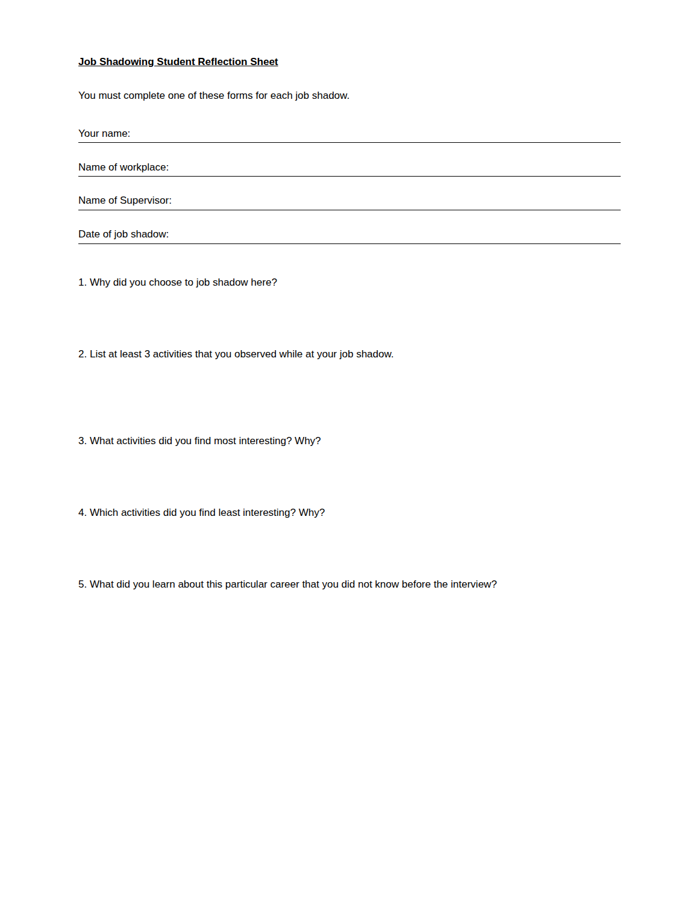Job Shadowing Student Reflection Sheet
You must complete one of these forms for each job shadow.
Your name:
Name of workplace:
Name of Supervisor:
Date of job shadow:
Why did you choose to job shadow here?
List at least 3 activities that you observed while at your job shadow.
What activities did you find most interesting? Why?
Which activities did you find least interesting? Why?
What did you learn about this particular career that you did not know before the interview?